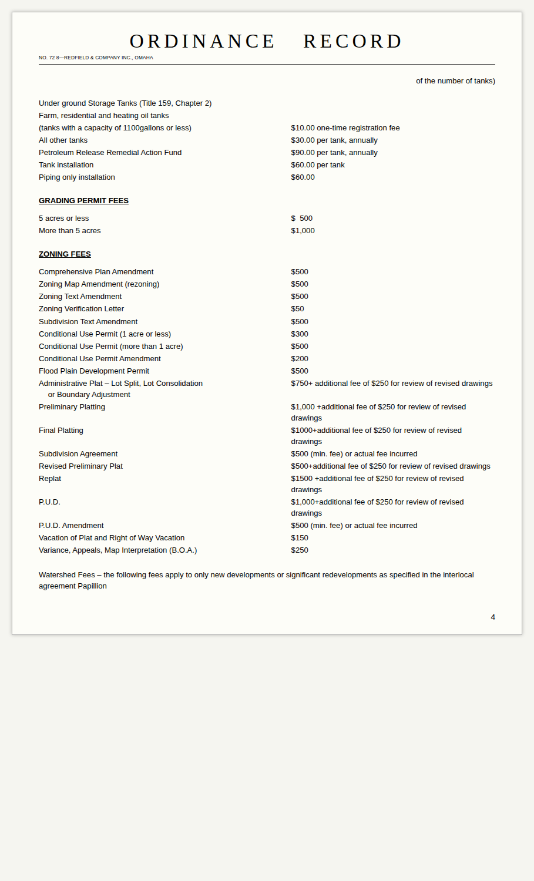ORDINANCE RECORD
No. 72 8—Redfield & Company Inc., Omaha
of the number of tanks)
| Under ground Storage Tanks (Title 159, Chapter 2) |
| Farm, residential and heating oil tanks |
| (tanks with a capacity of 1100gallons or less) | $10.00 one-time registration fee |
| All other tanks | $30.00 per tank, annually |
| Petroleum Release Remedial Action Fund | $90.00 per tank, annually |
| Tank installation | $60.00 per tank |
| Piping only installation | $60.00 |
GRADING PERMIT FEES
| 5 acres or less | $ 500 |
| More than 5 acres | $1,000 |
ZONING FEES
| Comprehensive Plan Amendment | $500 |
| Zoning Map Amendment (rezoning) | $500 |
| Zoning Text Amendment | $500 |
| Zoning Verification Letter | $50 |
| Subdivision Text Amendment | $500 |
| Conditional Use Permit (1 acre or less) | $300 |
| Conditional Use Permit (more than 1 acre) | $500 |
| Conditional Use Permit Amendment | $200 |
| Flood Plain Development Permit | $500 |
| Administrative Plat – Lot Split, Lot Consolidation or Boundary Adjustment | $750+ additional fee of $250 for review of revised drawings |
| Preliminary Platting | $1,000 +additional fee of $250 for review of revised drawings |
| Final Platting | $1000+additional fee of $250 for review of revised drawings |
| Subdivision Agreement | $500 (min. fee) or actual fee incurred |
| Revised Preliminary Plat | $500+additional fee of $250 for review of revised drawings |
| Replat | $1500 +additional fee of $250 for review of revised drawings |
| P.U.D. | $1,000+additional fee of $250 for review of revised drawings |
| P.U.D. Amendment | $500 (min. fee) or actual fee incurred |
| Vacation of Plat and Right of Way Vacation | $150 |
| Variance, Appeals, Map Interpretation (B.O.A.) | $250 |
Watershed Fees – the following fees apply to only new developments or significant redevelopments as specified in the interlocal agreement Papillion
4